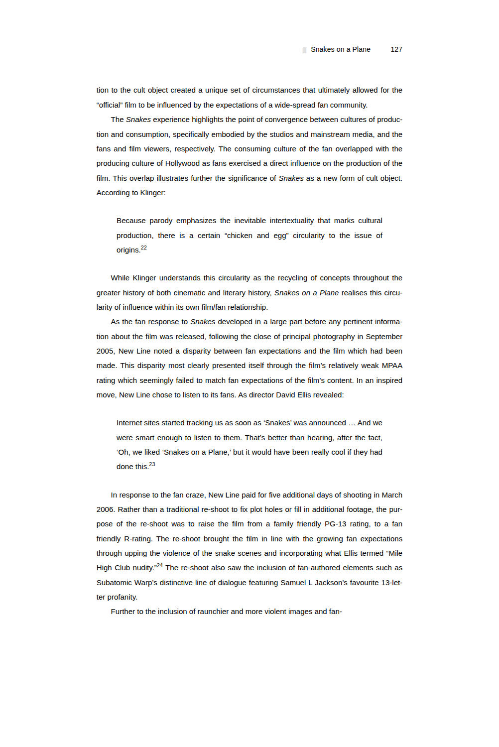▒Snakes on a Plane 127
tion to the cult object created a unique set of circumstances that ultimately allowed for the “official” film to be influenced by the expectations of a wide-spread fan community.
The Snakes experience highlights the point of convergence between cultures of production and consumption, specifically embodied by the studios and mainstream media, and the fans and film viewers, respectively. The consuming culture of the fan overlapped with the producing culture of Hollywood as fans exercised a direct influence on the production of the film. This overlap illustrates further the significance of Snakes as a new form of cult object. According to Klinger:
Because parody emphasizes the inevitable intertextuality that marks cultural production, there is a certain “chicken and egg” circularity to the issue of origins.22
While Klinger understands this circularity as the recycling of concepts throughout the greater history of both cinematic and literary history, Snakes on a Plane realises this circularity of influence within its own film/fan relationship.
As the fan response to Snakes developed in a large part before any pertinent information about the film was released, following the close of principal photography in September 2005, New Line noted a disparity between fan expectations and the film which had been made. This disparity most clearly presented itself through the film’s relatively weak MPAA rating which seemingly failed to match fan expectations of the film’s content. In an inspired move, New Line chose to listen to its fans. As director David Ellis revealed:
Internet sites started tracking us as soon as ‘Snakes’ was announced … And we were smart enough to listen to them. That’s better than hearing, after the fact, ‘Oh, we liked ‘Snakes on a Plane,’ but it would have been really cool if they had done this.23
In response to the fan craze, New Line paid for five additional days of shooting in March 2006. Rather than a traditional re-shoot to fix plot holes or fill in additional footage, the purpose of the re-shoot was to raise the film from a family friendly PG-13 rating, to a fan friendly R-rating. The re-shoot brought the film in line with the growing fan expectations through upping the violence of the snake scenes and incorporating what Ellis termed “Mile High Club nudity.”24 The re-shoot also saw the inclusion of fan-authored elements such as Subatomic Warp’s distinctive line of dialogue featuring Samuel L Jackson’s favourite 13-letter profanity.
Further to the inclusion of raunchier and more violent images and fan-